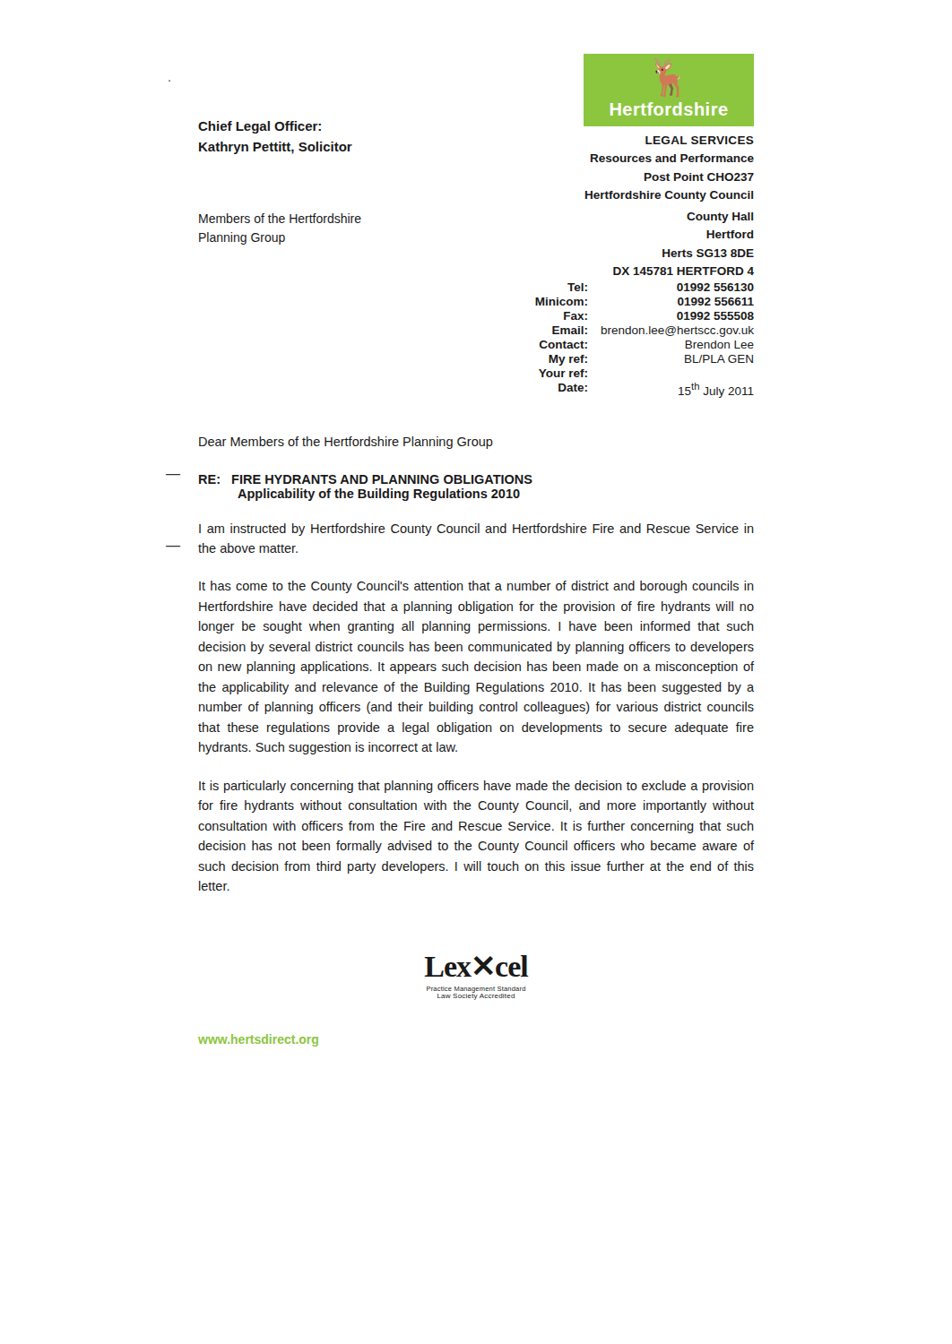. — —
Chief Legal Officer:
Kathryn Pettitt, Solicitor
🦌
Hertfordshire
LEGAL SERVICES
Resources and Performance
Post Point CHO237
Hertfordshire County Council
Members of the Hertfordshire
Planning Group
County Hall
Hertford
Herts SG13 8DE
DX 145781 HERTFORD 4
| Tel: | 01992 556130 |
| Minicom: | 01992 556611 |
| Fax: | 01992 555508 |
| Email: | brendon.lee@hertscc.gov.uk |
| Contact: | Brendon Lee |
| My ref: | BL/PLA GEN |
| Your ref: | |
| Date: | 15 th July 2011 |
Dear Members of the Hertfordshire Planning Group
RE: FIRE HYDRANTS AND PLANNING OBLIGATIONS Applicability of the Building Regulations 2010
I am instructed by Hertfordshire County Council and Hertfordshire Fire and Rescue Service in the above matter.
It has come to the County Council's attention that a number of district and borough councils in Hertfordshire have decided that a planning obligation for the provision of fire hydrants will no longer be sought when granting all planning permissions. I have been informed that such decision by several district councils has been communicated by planning officers to developers on new planning applications. It appears such decision has been made on a misconception of the applicability and relevance of the Building Regulations 2010. It has been suggested by a number of planning officers (and their building control colleagues) for various district councils that these regulations provide a legal obligation on developments to secure adequate fire hydrants. Such suggestion is incorrect at law.
It is particularly concerning that planning officers have made the decision to exclude a provision for fire hydrants without consultation with the County Council, and more importantly without consultation with officers from the Fire and Rescue Service. It is further concerning that such decision has not been formally advised to the County Council officers who became aware of such decision from third party developers. I will touch on this issue further at the end of this letter.
Lex✕cel
Practice Management Standard
Law Society Accredited
www.hertsdirect.org